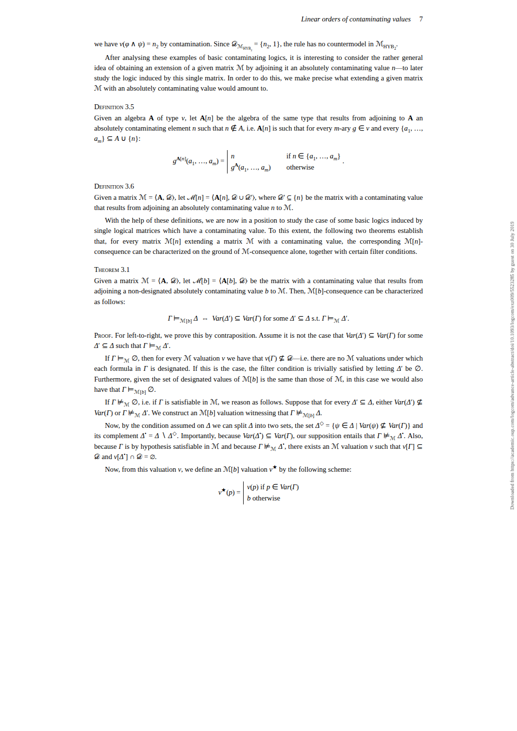Downloaded from https://academic.oup.com/logcom/advance-article-abstract/doi/10.1093/logcom/exz009/5523285 by guest on 30 July 2019
Linear orders of contaminating values 7
we have v(φ ∧ ψ) = n2 by contamination. Since 𝒟ℳHYB2 = {n2, 1}, the rule has no countermodel in ℳHYB2.
After analysing these examples of basic contaminating logics, it is interesting to consider the rather general idea of obtaining an extension of a given matrix ℳ by adjoining it an absolutely contaminating value n—to later study the logic induced by this single matrix. In order to do this, we make precise what extending a given matrix ℳ with an absolutely contaminating value would amount to.
Definition 3.5
Given an algebra A of type ν, let A[n] be the algebra of the same type that results from adjoining to A an absolutely contaminating element n such that n ∉ A, i.e. A[n] is such that for every m-ary g ∈ ν and every {a1, …, am} ⊆ A ∪ {n}:
gA[n](a1, …, am) = nif n ∈ {a1, …, am} gA(a1, …, am) otherwise .
Definition 3.6
Given a matrix ℳ = ⟨A, 𝒟⟩, let ℳ[n] = ⟨A[n], 𝒟 ∪ 𝒟′⟩, where 𝒟′ ⊆ {n} be the matrix with a contaminating value that results from adjoining an absolutely contaminating value n to ℳ.
With the help of these definitions, we are now in a position to study the case of some basic logics induced by single logical matrices which have a contaminating value. To this extent, the following two theorems establish that, for every matrix ℳ[n] extending a matrix ℳ with a contaminating value, the corresponding ℳ[n]-consequence can be characterized on the ground of ℳ-consequence alone, together with certain filter conditions.
Theorem 3.1
Given a matrix ℳ = ⟨A, 𝒟⟩, let ℳ[b] = ⟨A[b], 𝒟⟩ be the matrix with a contaminating value that results from adjoining a non-designated absolutely contaminating value b to ℳ. Then, ℳ[b]-consequence can be characterized as follows:
Γ ⊨ℳ[b] Δ ⇔ Var(Δ′) ⊆ Var(Γ) for some Δ′ ⊆ Δ s.t. Γ ⊨ℳ Δ′.
Proof. For left-to-right, we prove this by contraposition. Assume it is not the case that Var(Δ′) ⊆ Var(Γ) for some Δ′ ⊆ Δ such that Γ ⊨ℳ Δ′.
If Γ ⊨ℳ ∅, then for every ℳ valuation v we have that v(Γ) ⊈ 𝒟—i.e. there are no ℳ valuations under which each formula in Γ is designated. If this is the case, the filter condition is trivially satisfied by letting Δ′ be ∅. Furthermore, given the set of designated values of ℳ[b] is the same than those of ℳ, in this case we would also have that Γ ⊨ℳ[b] ∅.
If Γ ⊭ℳ ∅, i.e. if Γ is satisfiable in ℳ, we reason as follows. Suppose that for every Δ′ ⊆ Δ, either Var(Δ′) ⊈ Var(Γ) or Γ ⊭ℳ Δ′. We construct an ℳ[b] valuation witnessing that Γ ⊭ℳ[b] Δ.
Now, by the condition assumed on Δ we can split Δ into two sets, the set Δ◇ = {ψ ∈ Δ | Var(ψ) ⊈ Var(Γ)} and its complement Δ• = Δ ∖ Δ◇. Importantly, because Var(Δ•) ⊆ Var(Γ), our supposition entails that Γ ⊭ℳ Δ•. Also, because Γ is by hypothesis satisfiable in ℳ and because Γ ⊭ℳ Δ•, there exists an ℳ valuation v such that v[Γ] ⊆ 𝒟 and v[Δ•] ∩ 𝒟 = ∅.
Now, from this valuation v, we define an ℳ[b] valuation v★ by the following scheme:
v★(p) = v(p) if p ∈ Var(Γ) b otherwise